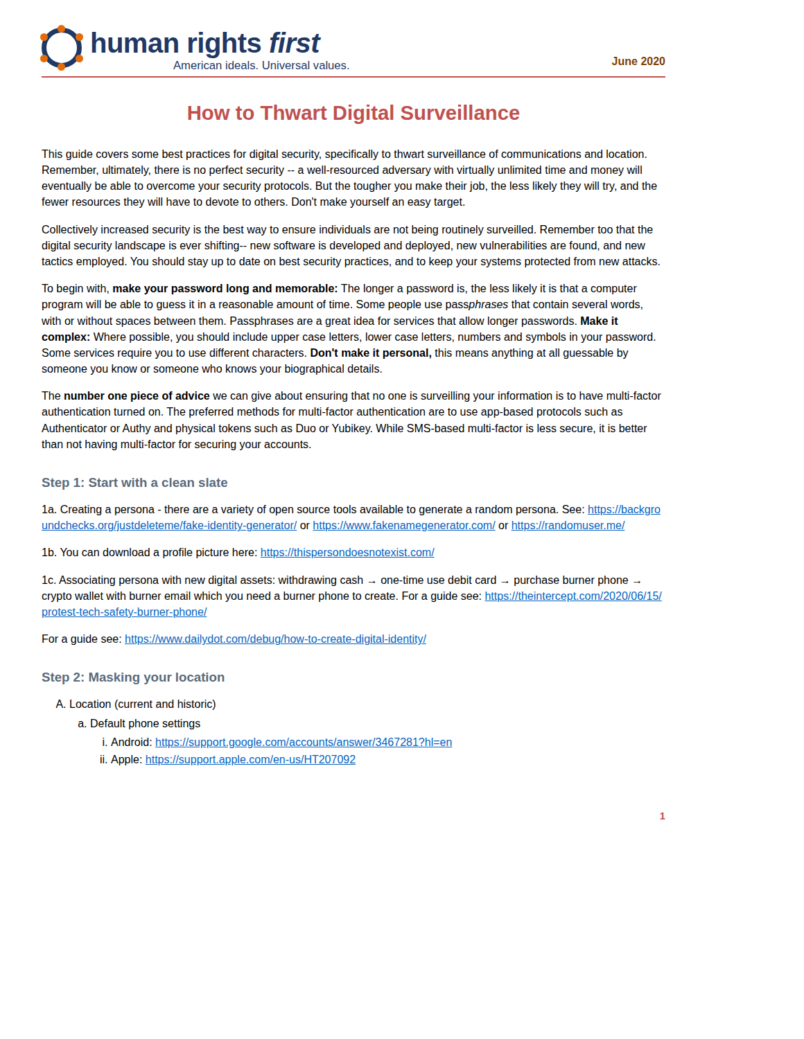human rights first
American ideals. Universal values.
June 2020
How to Thwart Digital Surveillance
This guide covers some best practices for digital security, specifically to thwart surveillance of communications and location. Remember, ultimately, there is no perfect security -- a well-resourced adversary with virtually unlimited time and money will eventually be able to overcome your security protocols. But the tougher you make their job, the less likely they will try, and the fewer resources they will have to devote to others. Don't make yourself an easy target.
Collectively increased security is the best way to ensure individuals are not being routinely surveilled. Remember too that the digital security landscape is ever shifting-- new software is developed and deployed, new vulnerabilities are found, and new tactics employed. You should stay up to date on best security practices, and to keep your systems protected from new attacks.
To begin with, make your password long and memorable: The longer a password is, the less likely it is that a computer program will be able to guess it in a reasonable amount of time. Some people use passphrases that contain several words, with or without spaces between them. Passphrases are a great idea for services that allow longer passwords. Make it complex: Where possible, you should include upper case letters, lower case letters, numbers and symbols in your password. Some services require you to use different characters. Don't make it personal, this means anything at all guessable by someone you know or someone who knows your biographical details.
The number one piece of advice we can give about ensuring that no one is surveilling your information is to have multi-factor authentication turned on. The preferred methods for multi-factor authentication are to use app-based protocols such as Authenticator or Authy and physical tokens such as Duo or Yubikey. While SMS-based multi-factor is less secure, it is better than not having multi-factor for securing your accounts.
Step 1: Start with a clean slate
1a. Creating a persona - there are a variety of open source tools available to generate a random persona. See: https://backgroundchecks.org/justdeleteme/fake-identity-generator/ or https://www.fakenamegenerator.com/ or https://randomuser.me/
1b. You can download a profile picture here: https://thispersondoesnotexist.com/
1c. Associating persona with new digital assets: withdrawing cash → one-time use debit card → purchase burner phone → crypto wallet with burner email which you need a burner phone to create. For a guide see: https://theintercept.com/2020/06/15/protest-tech-safety-burner-phone/
For a guide see: https://www.dailydot.com/debug/how-to-create-digital-identity/
Step 2: Masking your location
Location (current and historic)
Default phone settings
Android: https://support.google.com/accounts/answer/3467281?hl=en
Apple: https://support.apple.com/en-us/HT207092
1